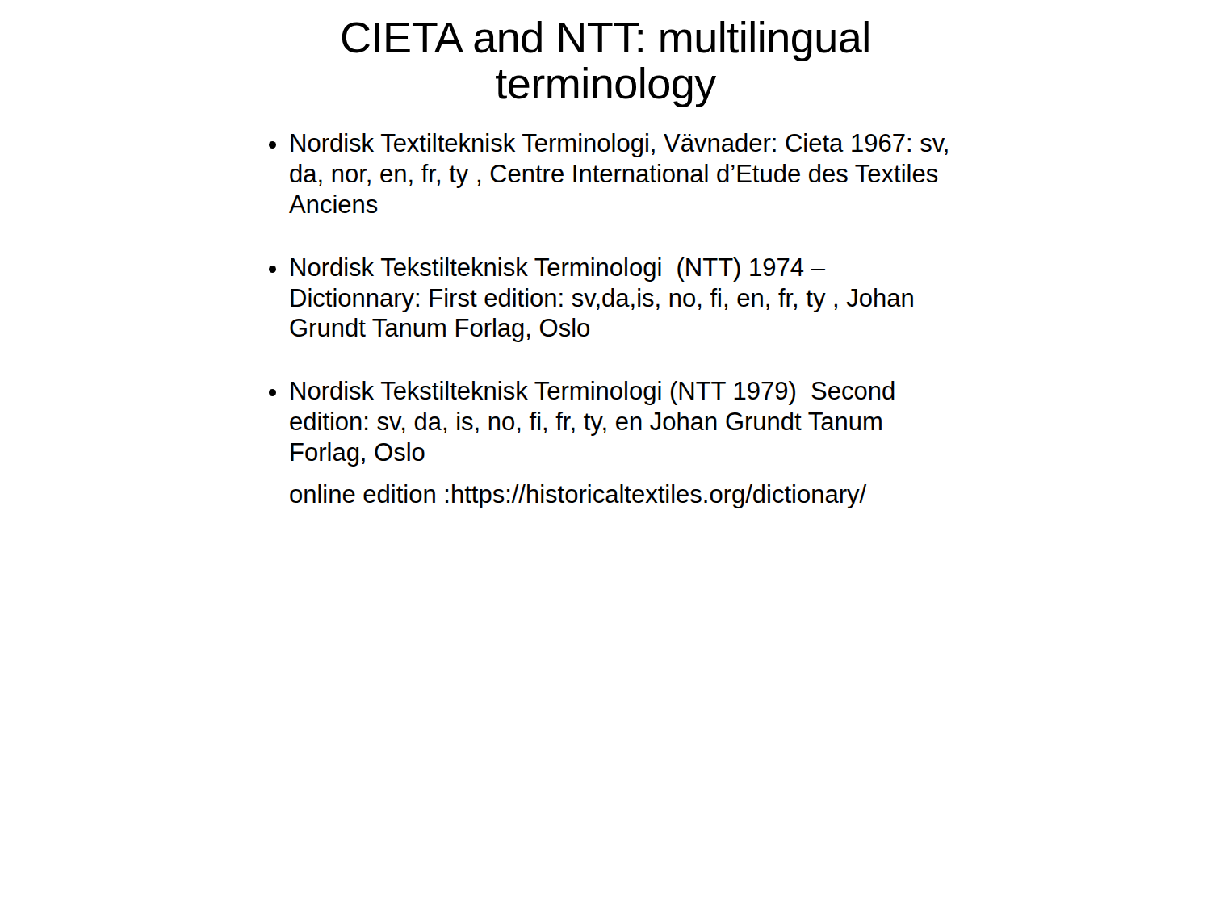CIETA and NTT: multilingual terminology
Nordisk Textilteknisk Terminologi, Vävnader: Cieta 1967: sv, da, nor, en, fr, ty , Centre International d’Etude des Textiles Anciens
Nordisk Tekstilteknisk Terminologi (NTT) 1974 – Dictionnary: First edition: sv,da,is, no, fi, en, fr, ty , Johan Grundt Tanum Forlag, Oslo
Nordisk Tekstilteknisk Terminologi (NTT 1979) Second edition: sv, da, is, no, fi, fr, ty, en Johan Grundt Tanum Forlag, Oslo
online edition :https://historicaltextiles.org/dictionary/